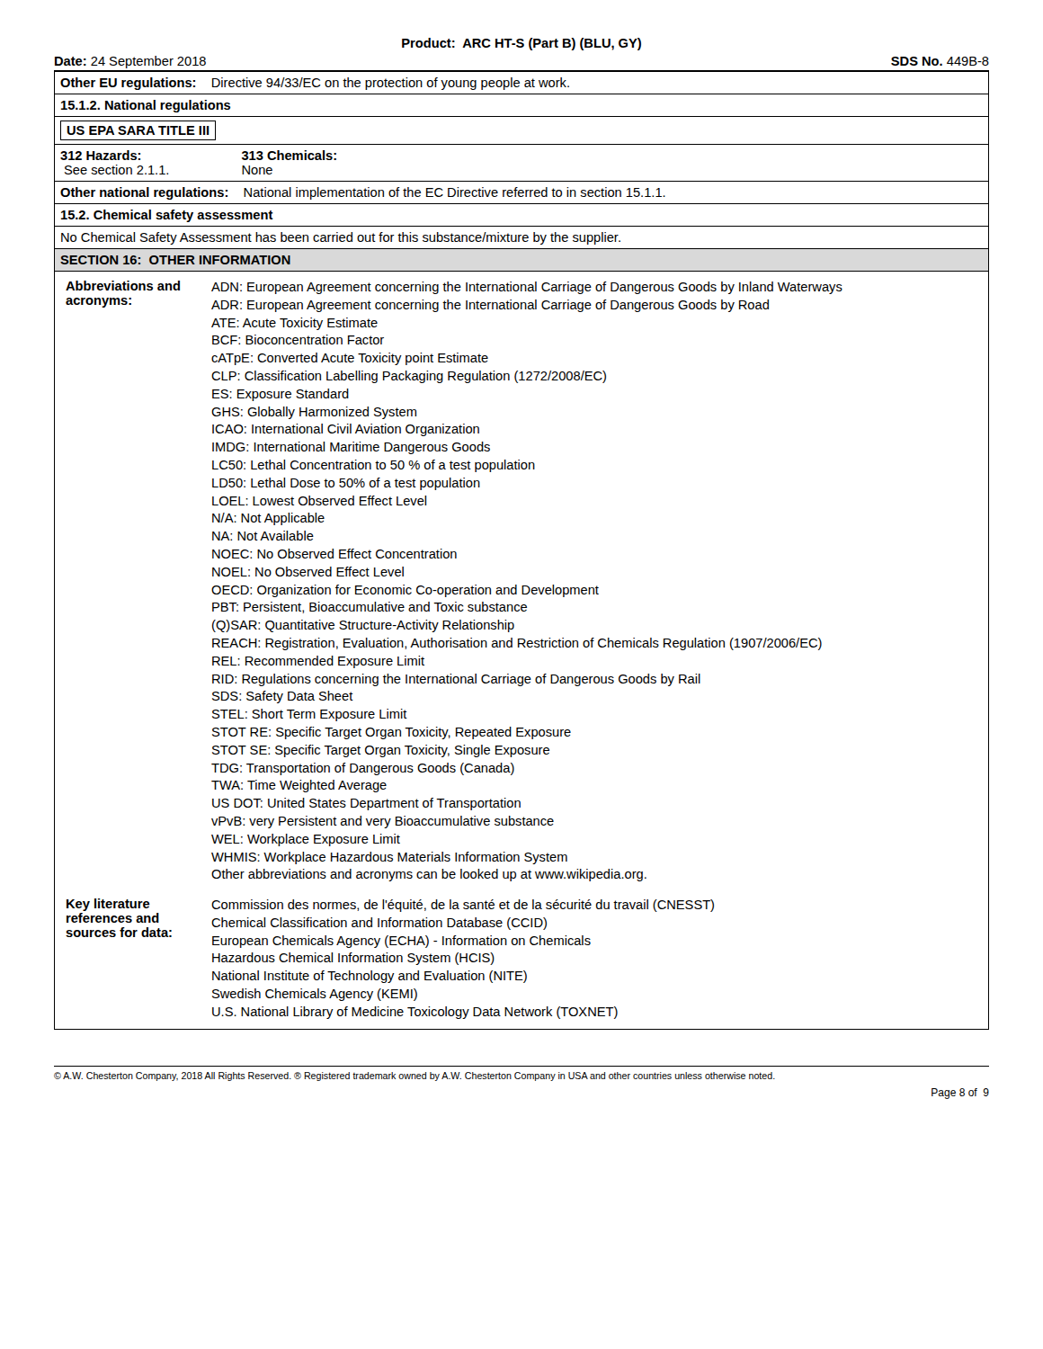Product: ARC HT-S (Part B) (BLU, GY)
Date: 24 September 2018
SDS No. 449B-8
| Other EU regulations: Directive 94/33/EC on the protection of young people at work. |
| 15.1.2. National regulations |
| US EPA SARA TITLE III |
| 312 Hazards: See section 2.1.1. 313 Chemicals: None |
| Other national regulations: National implementation of the EC Directive referred to in section 15.1.1. |
| 15.2. Chemical safety assessment |
| No Chemical Safety Assessment has been carried out for this substance/mixture by the supplier. |
| SECTION 16: OTHER INFORMATION |
| / Abbreviations and acronyms: / ADN: European Agreement concerning the International Carriage of Dangerous Goods by Inland Waterways ADR: European Agreement concerning the International Carriage of Dangerous Goods by Road ATE: Acute Toxicity Estimate BCF: Bioconcentration Factor cATpE: Converted Acute Toxicity point Estimate CLP: Classification Labelling Packaging Regulation (1272/2008/EC) ES: Exposure Standard GHS: Globally Harmonized System ICAO: International Civil Aviation Organization IMDG: International Maritime Dangerous Goods LC50: Lethal Concentration to 50 % of a test population LD50: Lethal Dose to 50% of a test population LOEL: Lowest Observed Effect Level N/A: Not Applicable NA: Not Available NOEC: No Observed Effect Concentration NOEL: No Observed Effect Level OECD: Organization for Economic Co-operation and Development PBT: Persistent, Bioaccumulative and Toxic substance (Q)SAR: Quantitative Structure-Activity Relationship REACH: Registration, Evaluation, Authorisation and Restriction of Chemicals Regulation (1907/2006/EC) REL: Recommended Exposure Limit RID: Regulations concerning the International Carriage of Dangerous Goods by Rail SDS: Safety Data Sheet STEL: Short Term Exposure Limit STOT RE: Specific Target Organ Toxicity, Repeated Exposure STOT SE: Specific Target Organ Toxicity, Single Exposure TDG: Transportation of Dangerous Goods (Canada) TWA: Time Weighted Average US DOT: United States Department of Transportation vPvB: very Persistent and very Bioaccumulative substance WEL: Workplace Exposure Limit WHMIS: Workplace Hazardous Materials Information System Other abbreviations and acronyms can be looked up at www.wikipedia.org. / / Key literature references and sources for data: / Commission des normes, de l'équité, de la santé et de la sécurité du travail (CNESST) Chemical Classification and Information Database (CCID) European Chemicals Agency (ECHA) - Information on Chemicals Hazardous Chemical Information System (HCIS) National Institute of Technology and Evaluation (NITE) Swedish Chemicals Agency (KEMI) U.S. National Library of Medicine Toxicology Data Network (TOXNET) / |
© A.W. Chesterton Company, 2018 All Rights Reserved. ® Registered trademark owned by A.W. Chesterton Company in USA and other countries unless otherwise noted.
Page 8 of 9